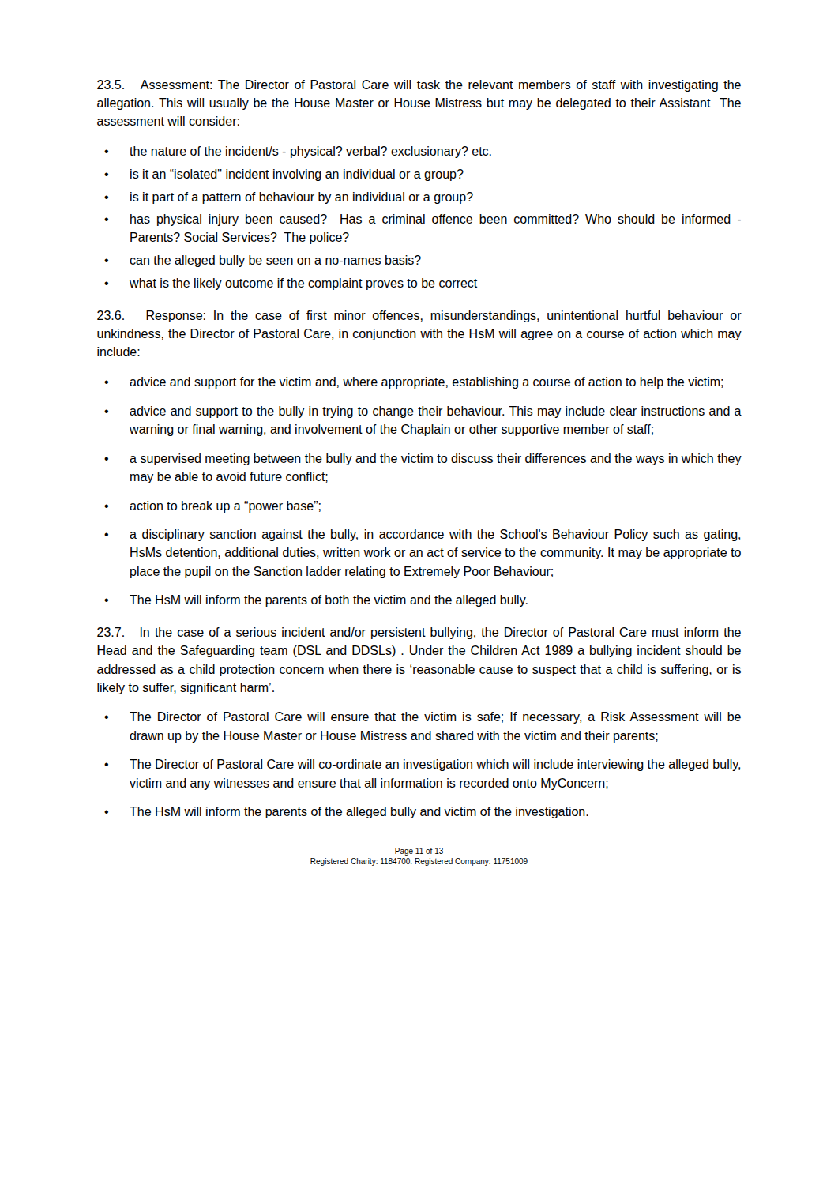23.5. Assessment: The Director of Pastoral Care will task the relevant members of staff with investigating the allegation. This will usually be the House Master or House Mistress but may be delegated to their Assistant The assessment will consider:
the nature of the incident/s - physical? verbal? exclusionary? etc.
is it an “isolated" incident involving an individual or a group?
is it part of a pattern of behaviour by an individual or a group?
has physical injury been caused? Has a criminal offence been committed? Who should be informed - Parents? Social Services? The police?
can the alleged bully be seen on a no-names basis?
what is the likely outcome if the complaint proves to be correct
23.6. Response: In the case of first minor offences, misunderstandings, unintentional hurtful behaviour or unkindness, the Director of Pastoral Care, in conjunction with the HsM will agree on a course of action which may include:
advice and support for the victim and, where appropriate, establishing a course of action to help the victim;
advice and support to the bully in trying to change their behaviour. This may include clear instructions and a warning or final warning, and involvement of the Chaplain or other supportive member of staff;
a supervised meeting between the bully and the victim to discuss their differences and the ways in which they may be able to avoid future conflict;
action to break up a “power base”;
a disciplinary sanction against the bully, in accordance with the School's Behaviour Policy such as gating, HsMs detention, additional duties, written work or an act of service to the community. It may be appropriate to place the pupil on the Sanction ladder relating to Extremely Poor Behaviour;
The HsM will inform the parents of both the victim and the alleged bully.
23.7. In the case of a serious incident and/or persistent bullying, the Director of Pastoral Care must inform the Head and the Safeguarding team (DSL and DDSLs) . Under the Children Act 1989 a bullying incident should be addressed as a child protection concern when there is ‘reasonable cause to suspect that a child is suffering, or is likely to suffer, significant harm’.
The Director of Pastoral Care will ensure that the victim is safe; If necessary, a Risk Assessment will be drawn up by the House Master or House Mistress and shared with the victim and their parents;
The Director of Pastoral Care will co-ordinate an investigation which will include interviewing the alleged bully, victim and any witnesses and ensure that all information is recorded onto MyConcern;
The HsM will inform the parents of the alleged bully and victim of the investigation.
Page 11 of 13
Registered Charity: 1184700. Registered Company: 11751009